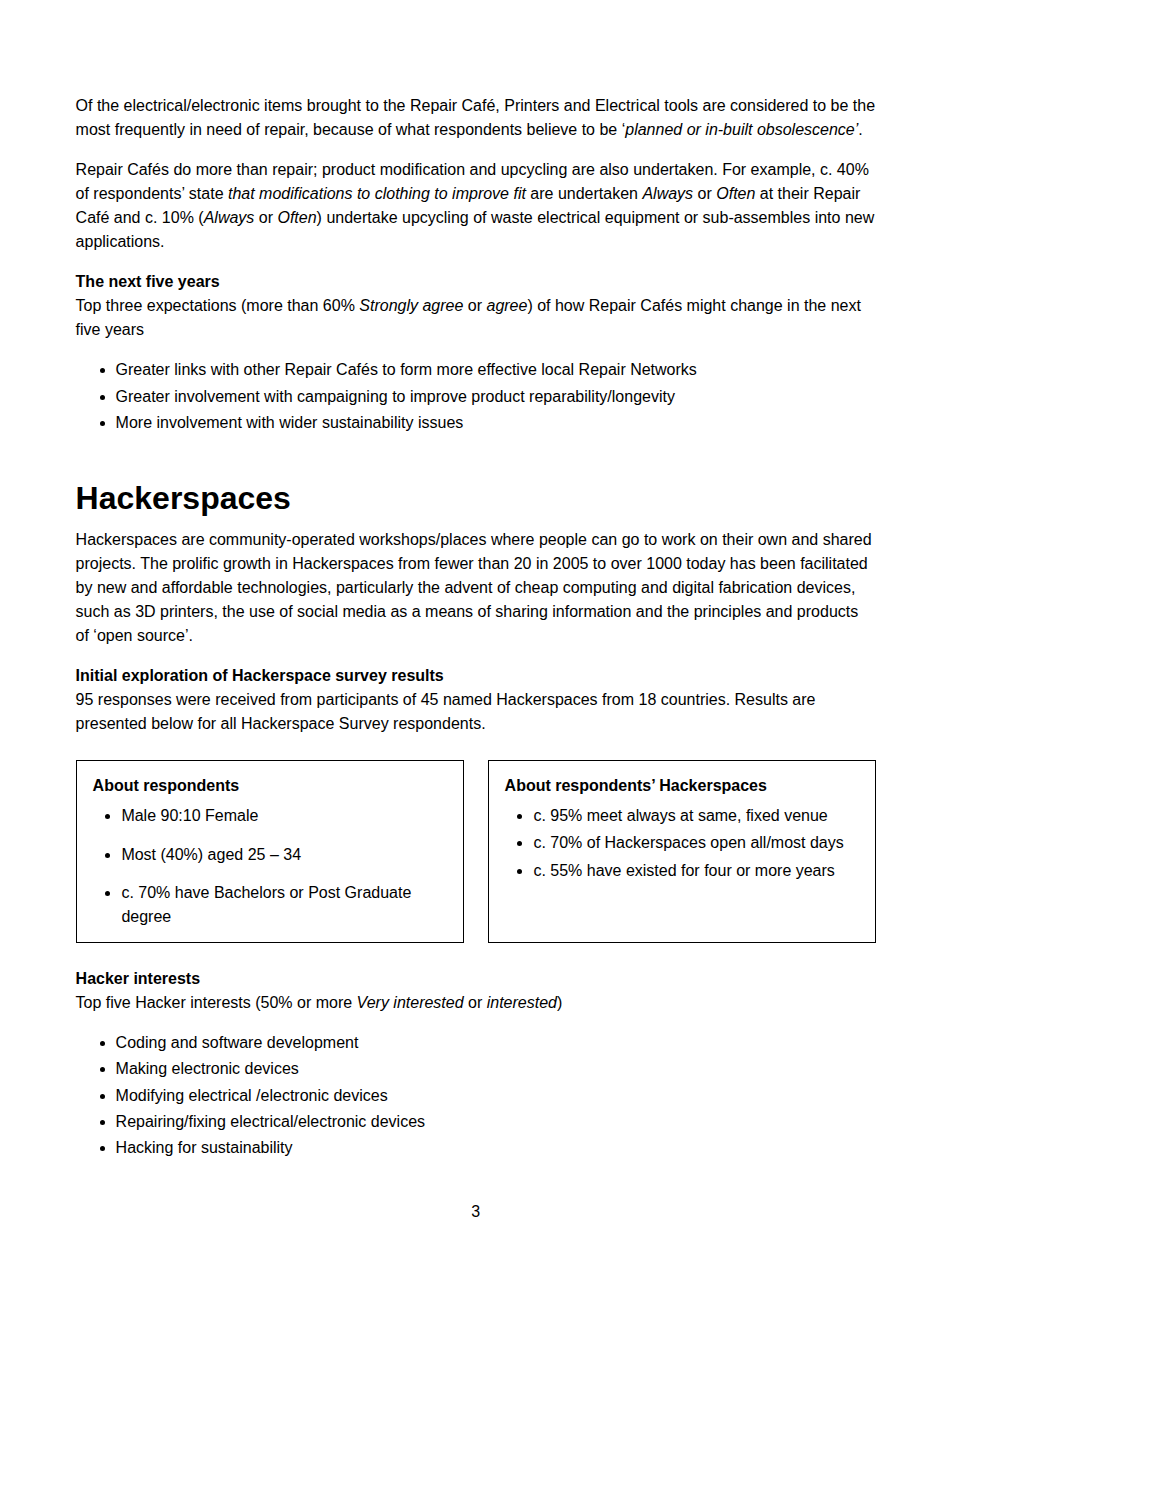Of the electrical/electronic items brought to the Repair Café, Printers and Electrical tools are considered to be the most frequently in need of repair, because of what respondents believe to be ‘planned or in-built obsolescence’.
Repair Cafés do more than repair; product modification and upcycling are also undertaken. For example, c. 40% of respondents’ state that modifications to clothing to improve fit are undertaken Always or Often at their Repair Café and c. 10% (Always or Often) undertake upcycling of waste electrical equipment or sub-assembles into new applications.
The next five years
Top three expectations (more than 60% Strongly agree or agree) of how Repair Cafés might change in the next five years
Greater links with other Repair Cafés to form more effective local Repair Networks
Greater involvement with campaigning to improve product reparability/longevity
More involvement with wider sustainability issues
Hackerspaces
Hackerspaces are community-operated workshops/places where people can go to work on their own and shared projects. The prolific growth in Hackerspaces from fewer than 20 in 2005 to over 1000 today has been facilitated by new and affordable technologies, particularly the advent of cheap computing and digital fabrication devices, such as 3D printers, the use of social media as a means of sharing information and the principles and products of ‘open source’.
Initial exploration of Hackerspace survey results
95 responses were received from participants of 45 named Hackerspaces from 18 countries. Results are presented below for all Hackerspace Survey respondents.
About respondents
Male 90:10 Female
Most (40%) aged 25 – 34
c. 70% have Bachelors or Post Graduate degree
About respondents’ Hackerspaces
c. 95% meet always at same, fixed venue
c. 70% of Hackerspaces open all/most days
c. 55% have existed for four or more years
Hacker interests
Top five Hacker interests (50% or more Very interested or interested)
Coding and software development
Making electronic devices
Modifying electrical /electronic devices
Repairing/fixing electrical/electronic devices
Hacking for sustainability
3